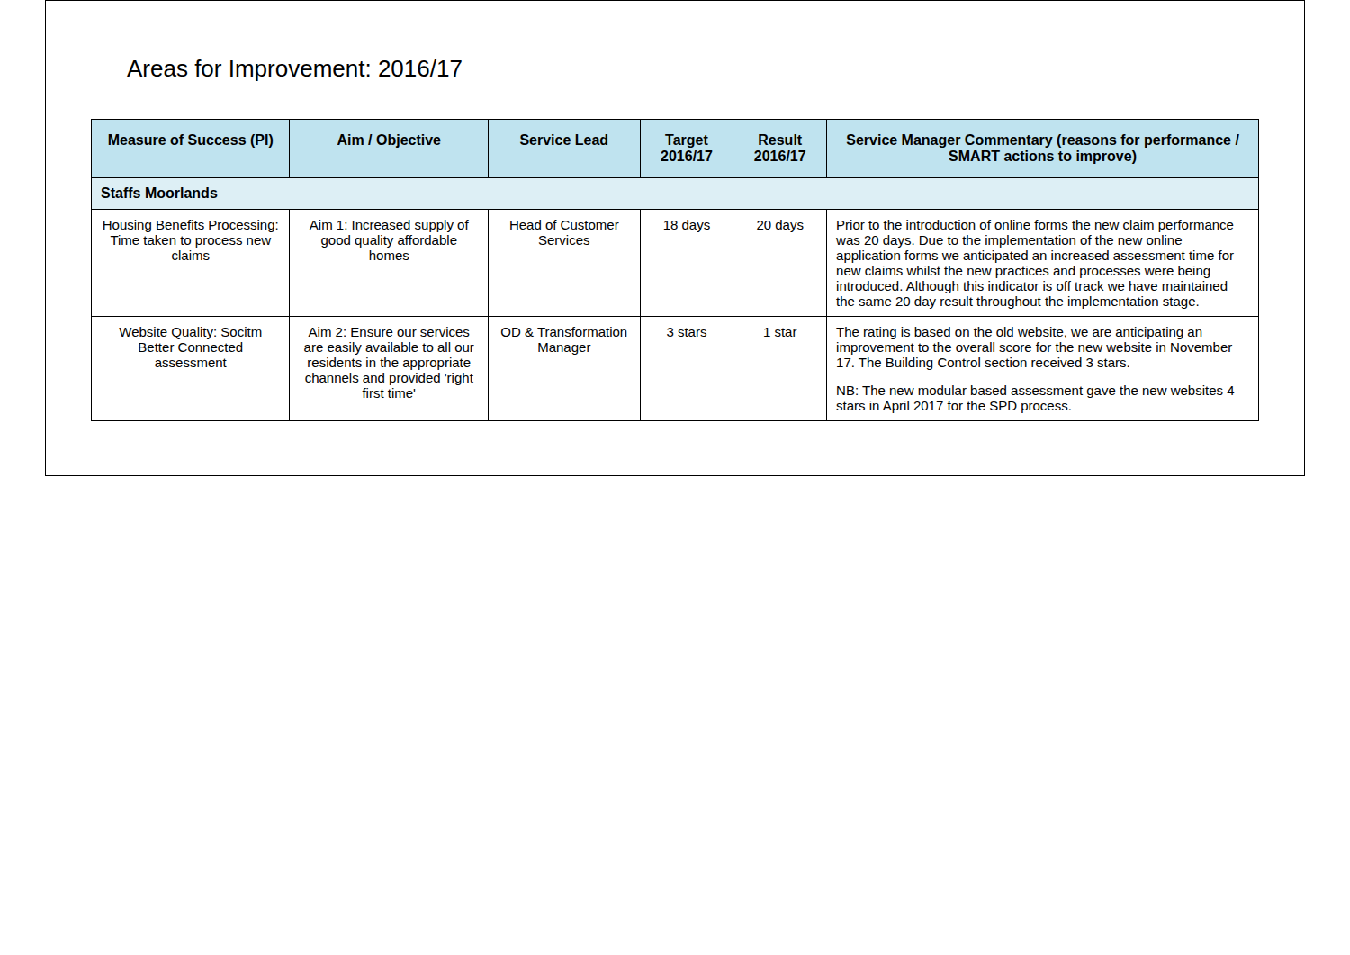Areas for Improvement: 2016/17
| Measure of Success (PI) | Aim / Objective | Service Lead | Target 2016/17 | Result 2016/17 | Service Manager Commentary (reasons for performance / SMART actions to improve) |
| --- | --- | --- | --- | --- | --- |
| Staffs Moorlands |
| Housing Benefits Processing: Time taken to process new claims | Aim 1: Increased supply of good quality affordable homes | Head of Customer Services | 18 days | 20 days | Prior to the introduction of online forms the new claim performance was 20 days. Due to the implementation of the new online application forms we anticipated an increased assessment time for new claims whilst the new practices and processes were being introduced. Although this indicator is off track we have maintained the same 20 day result throughout the implementation stage. |
| Website Quality: Socitm Better Connected assessment | Aim 2: Ensure our services are easily available to all our residents in the appropriate channels and provided 'right first time' | OD & Transformation Manager | 3 stars | 1 star | The rating is based on the old website, we are anticipating an improvement to the overall score for the new website in November 17. The Building Control section received 3 stars. NB: The new modular based assessment gave the new websites 4 stars in April 2017 for the SPD process. |